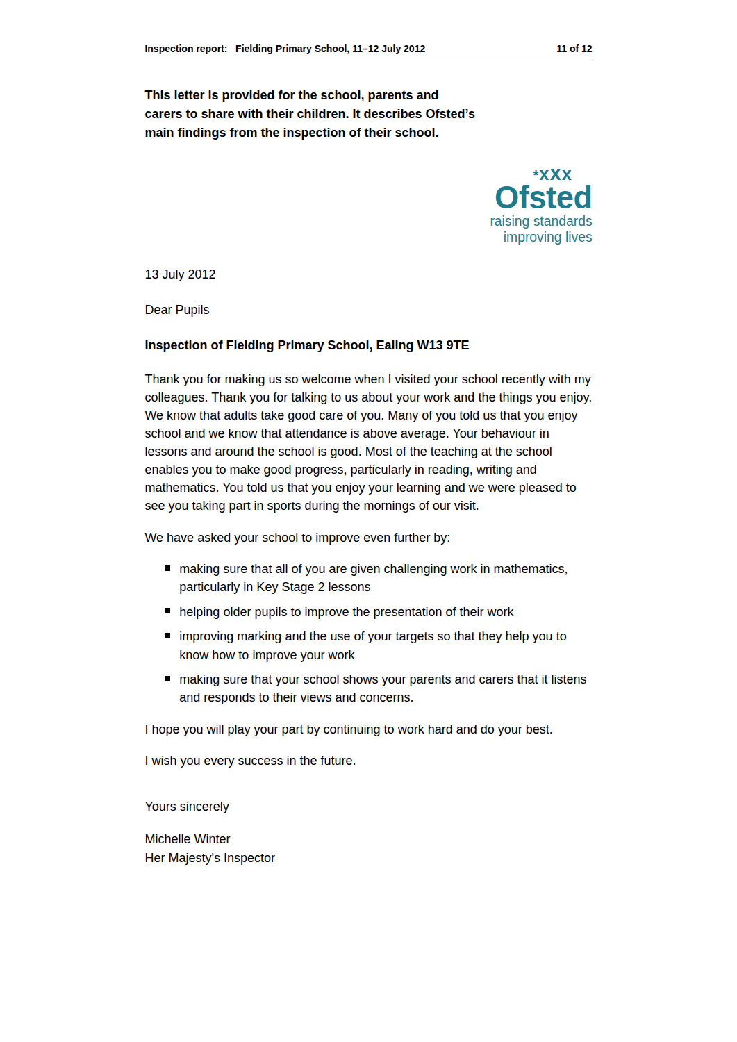Inspection report: Fielding Primary School, 11–12 July 2012
11 of 12
This letter is provided for the school, parents and
carers to share with their children. It describes Ofsted’s
main findings from the inspection of their school.
*xxx
Ofsted
raising standards
improving lives
13 July 2012
Dear Pupils
Inspection of Fielding Primary School, Ealing W13 9TE
Thank you for making us so welcome when I visited your school recently with my colleagues. Thank you for talking to us about your work and the things you enjoy. We know that adults take good care of you. Many of you told us that you enjoy school and we know that attendance is above average. Your behaviour in lessons and around the school is good. Most of the teaching at the school enables you to make good progress, particularly in reading, writing and mathematics. You told us that you enjoy your learning and we were pleased to see you taking part in sports during the mornings of our visit.
We have asked your school to improve even further by:
making sure that all of you are given challenging work in mathematics, particularly in Key Stage 2 lessons
helping older pupils to improve the presentation of their work
improving marking and the use of your targets so that they help you to know how to improve your work
making sure that your school shows your parents and carers that it listens and responds to their views and concerns.
I hope you will play your part by continuing to work hard and do your best.
I wish you every success in the future.
Yours sincerely
Michelle Winter
Her Majesty's Inspector